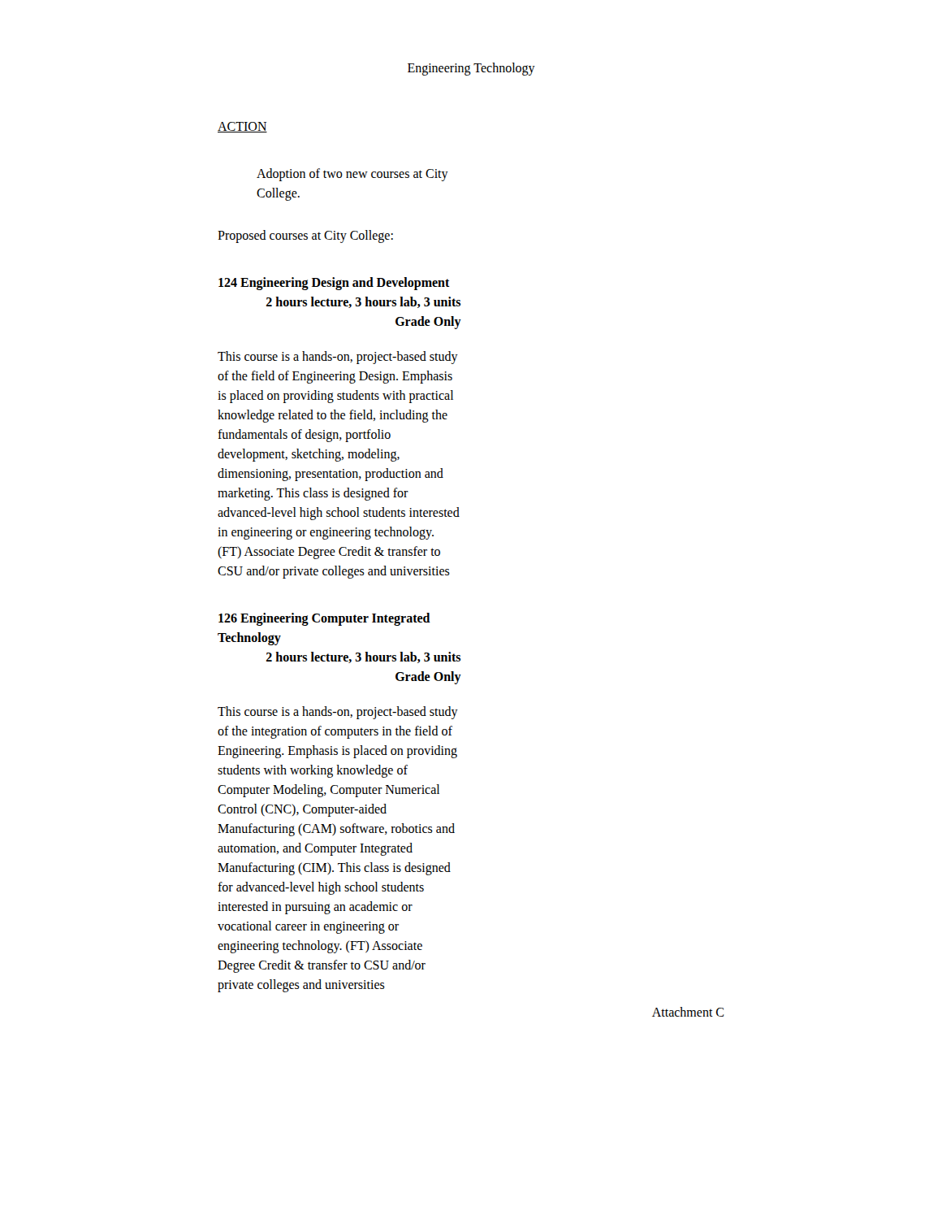Engineering Technology
ACTION
Adoption of two new courses at City College.
Proposed courses at City College:
124 Engineering Design and Development
2 hours lecture, 3 hours lab, 3 units
Grade Only
This course is a hands-on, project-based study of the field of Engineering Design. Emphasis is placed on providing students with practical knowledge related to the field, including the fundamentals of design, portfolio development, sketching, modeling, dimensioning, presentation, production and marketing. This class is designed for advanced-level high school students interested in engineering or engineering technology. (FT) Associate Degree Credit & transfer to CSU and/or private colleges and universities
126 Engineering Computer Integrated Technology
2 hours lecture, 3 hours lab, 3 units
Grade Only
This course is a hands-on, project-based study of the integration of computers in the field of Engineering. Emphasis is placed on providing students with working knowledge of Computer Modeling, Computer Numerical Control (CNC), Computer-aided Manufacturing (CAM) software, robotics and automation, and Computer Integrated Manufacturing (CIM). This class is designed for advanced-level high school students interested in pursuing an academic or vocational career in engineering or engineering technology. (FT) Associate Degree Credit & transfer to CSU and/or private colleges and universities
Attachment C